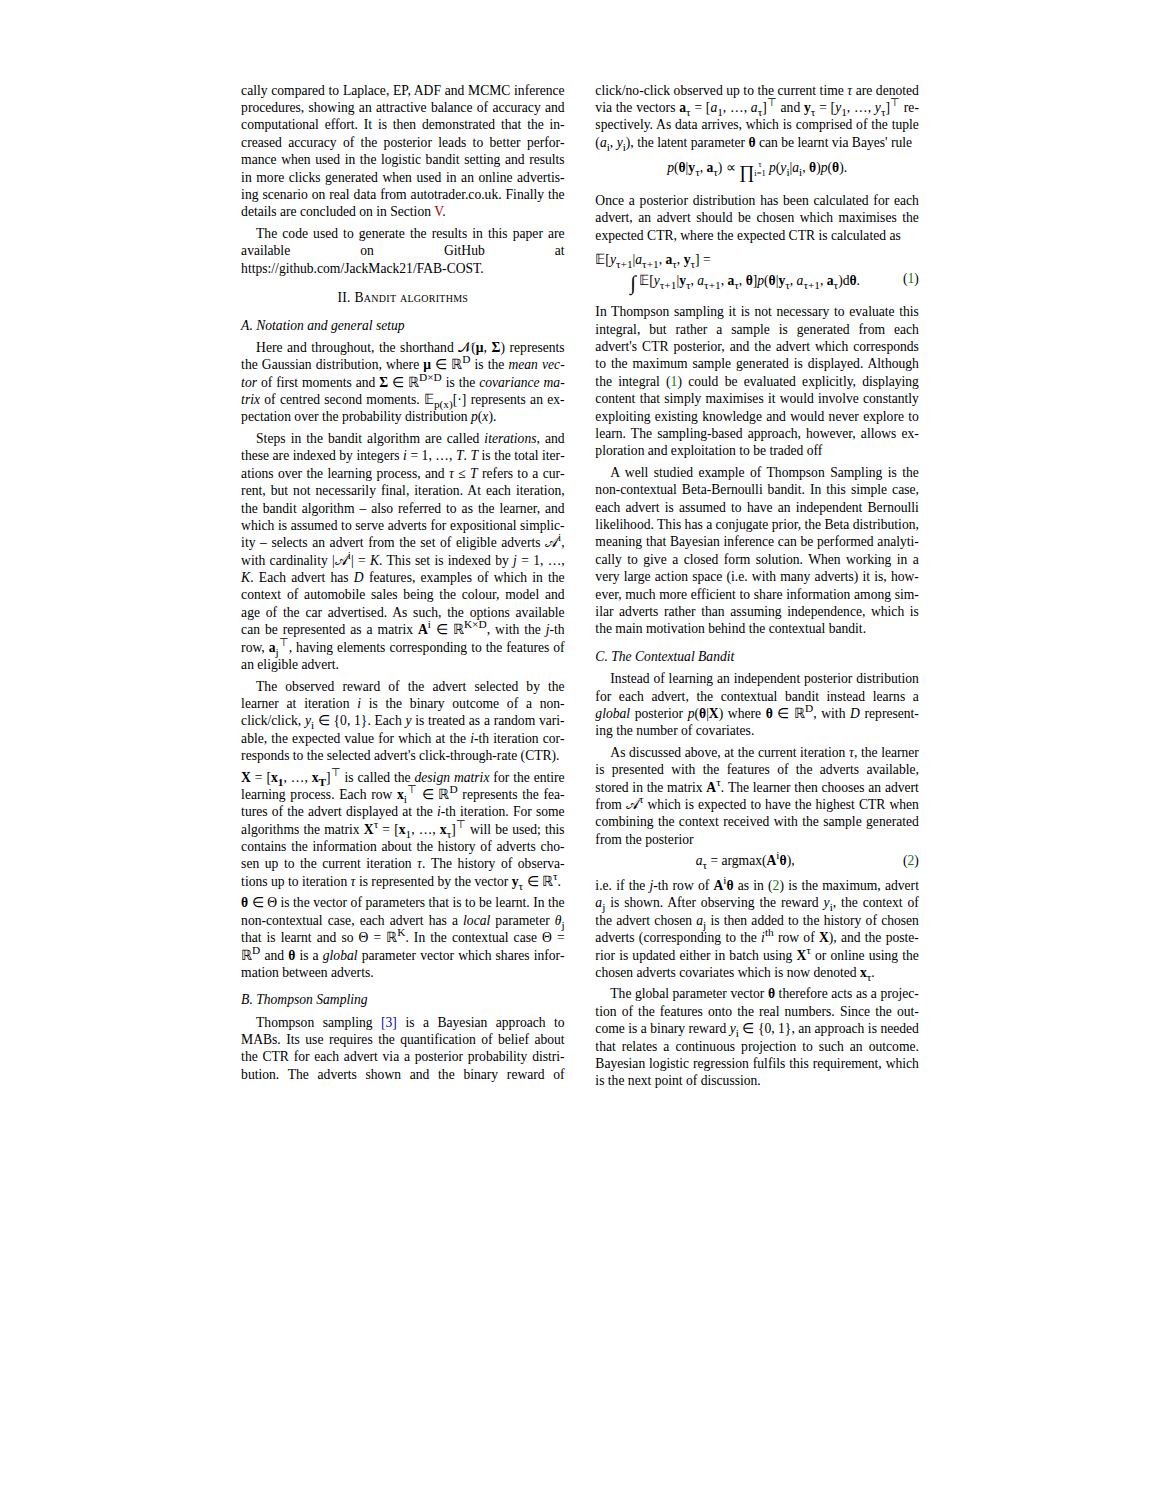cally compared to Laplace, EP, ADF and MCMC inference procedures, showing an attractive balance of accuracy and computational effort. It is then demonstrated that the increased accuracy of the posterior leads to better performance when used in the logistic bandit setting and results in more clicks generated when used in an online advertising scenario on real data from autotrader.co.uk. Finally the details are concluded on in Section V.
The code used to generate the results in this paper are available on GitHub at https://github.com/JackMack21/FAB-COST.
II. Bandit algorithms
A. Notation and general setup
Here and throughout, the shorthand 𝒩(μ, Σ) represents the Gaussian distribution, where μ ∈ ℝD is the mean vector of first moments and Σ ∈ ℝD×D is the covariance matrix of centred second moments. 𝔼p(x)[·] represents an expectation over the probability distribution p(x).
Steps in the bandit algorithm are called iterations, and these are indexed by integers i = 1, …, T. T is the total iterations over the learning process, and τ ≤ T refers to a current, but not necessarily final, iteration. At each iteration, the bandit algorithm – also referred to as the learner, and which is assumed to serve adverts for expositional simplicity – selects an advert from the set of eligible adverts 𝒜i, with cardinality |𝒜i| = K. This set is indexed by j = 1, …, K. Each advert has D features, examples of which in the context of automobile sales being the colour, model and age of the car advertised. As such, the options available can be represented as a matrix Ai ∈ ℝK×D, with the j-th row, aj⊤, having elements corresponding to the features of an eligible advert.
The observed reward of the advert selected by the learner at iteration i is the binary outcome of a non-click/click, yi ∈ {0, 1}. Each y is treated as a random variable, the expected value for which at the i-th iteration corresponds to the selected advert's click-through-rate (CTR).
X = [x1, …, xT]⊤ is called the design matrix for the entire learning process. Each row xi⊤ ∈ ℝD represents the features of the advert displayed at the i-th iteration. For some algorithms the matrix Xτ = [x1, …, xτ]⊤ will be used; this contains the information about the history of adverts chosen up to the current iteration τ. The history of observations up to iteration τ is represented by the vector yτ ∈ ℝτ.
θ ∈ Θ is the vector of parameters that is to be learnt. In the non-contextual case, each advert has a local parameter θj that is learnt and so Θ = ℝK. In the contextual case Θ = ℝD and θ is a global parameter vector which shares information between adverts.
B. Thompson Sampling
Thompson sampling [3] is a Bayesian approach to MABs. Its use requires the quantification of belief about the CTR for each advert via a posterior probability distribution. The adverts shown and the binary reward of click/no-click observed up to the current time τ are denoted via the vectors aτ = [a1, …, aτ]⊤ and yτ = [y1, …, yτ]⊤ respectively. As data arrives, which is comprised of the tuple (ai, yi), the latent parameter θ can be learnt via Bayes' rule
p(θ|yτ, aτ) ∝ ∏τ
i=1 p(yi|ai, θ)p(θ).
Once a posterior distribution has been calculated for each advert, an advert should be chosen which maximises the expected CTR, where the expected CTR is calculated as
𝔼[yτ+1|aτ+1, aτ, yτ] =
(1) ∫ 𝔼[yτ+1|yτ, aτ+1, aτ, θ]p(θ|yτ, aτ+1, aτ)dθ.
In Thompson sampling it is not necessary to evaluate this integral, but rather a sample is generated from each advert's CTR posterior, and the advert which corresponds to the maximum sample generated is displayed. Although the integral (1) could be evaluated explicitly, displaying content that simply maximises it would involve constantly exploiting existing knowledge and would never explore to learn. The sampling-based approach, however, allows exploration and exploitation to be traded off
A well studied example of Thompson Sampling is the non-contextual Beta-Bernoulli bandit. In this simple case, each advert is assumed to have an independent Bernoulli likelihood. This has a conjugate prior, the Beta distribution, meaning that Bayesian inference can be performed analytically to give a closed form solution. When working in a very large action space (i.e. with many adverts) it is, however, much more efficient to share information among similar adverts rather than assuming independence, which is the main motivation behind the contextual bandit.
C. The Contextual Bandit
Instead of learning an independent posterior distribution for each advert, the contextual bandit instead learns a global posterior p(θ|X) where θ ∈ ℝD, with D representing the number of covariates.
As discussed above, at the current iteration τ, the learner is presented with the features of the adverts available, stored in the matrix Aτ. The learner then chooses an advert from 𝒜τ which is expected to have the highest CTR when combining the context received with the sample generated from the posterior
(2) aτ = argmax(Aiθ),
i.e. if the j-th row of Aiθ as in (2) is the maximum, advert aj is shown. After observing the reward yi, the context of the advert chosen aj is then added to the history of chosen adverts (corresponding to the ith row of X), and the posterior is updated either in batch using Xτ or online using the chosen adverts covariates which is now denoted xτ.
The global parameter vector θ therefore acts as a projection of the features onto the real numbers. Since the outcome is a binary reward yi ∈ {0, 1}, an approach is needed that relates a continuous projection to such an outcome. Bayesian logistic regression fulfils this requirement, which is the next point of discussion.